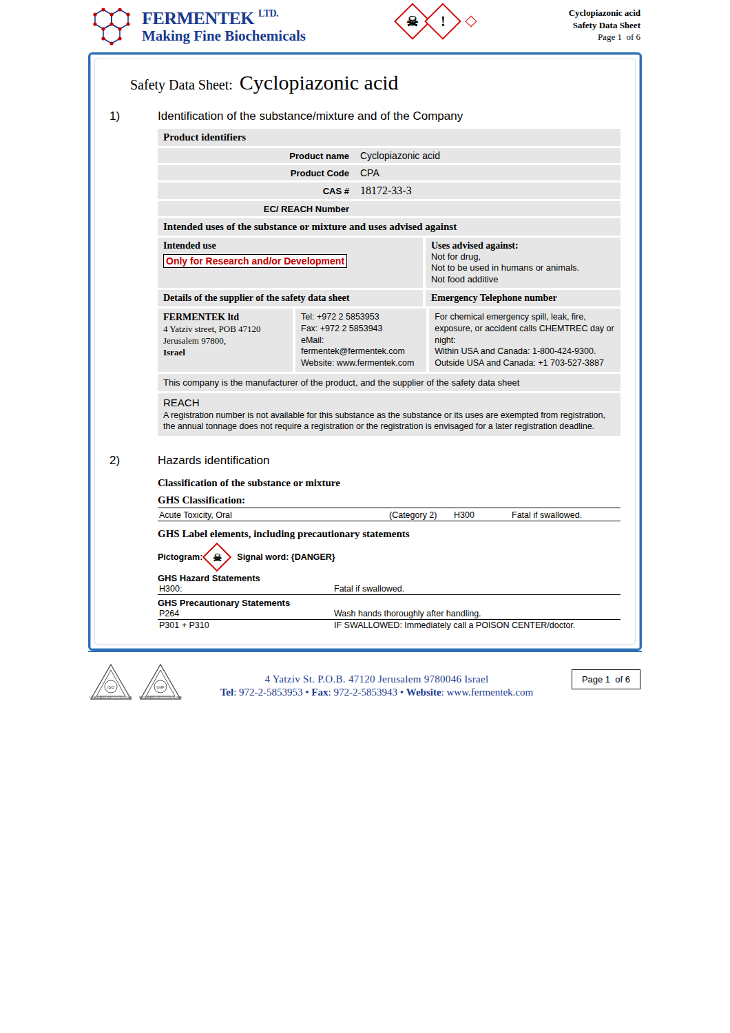FERMENTEK LTD.
Making Fine Biochemicals
☠
!
Cyclopiazonic acid
Safety Data Sheet
Page 1 of 6
Safety Data Sheet: Cyclopiazonic acid
1)
Identification of the substance/mixture and of the Company
Product identifiers
| Product name | Cyclopiazonic acid |
| Product Code | CPA |
| CAS # | 18172-33-3 |
| EC/ REACH Number | |
Intended uses of the substance or mixture and uses advised against
Intended use
Only for Research and/or Development
Uses advised against:
Not for drug,
Not to be used in humans or animals.
Not food additive
Details of the supplier of the safety data sheet
Emergency Telephone number
FERMENTEK ltd
4 Yatziv street, POB 47120
Jerusalem 97800,
Israel
Tel: +972 2 5853953
Fax: +972 2 5853943
eMail: fermentek@fermentek.com
Website: www.fermentek.com
For chemical emergency spill, leak, fire, exposure, or accident calls CHEMTREC day or night:
Within USA and Canada: 1-800-424-9300. Outside USA and Canada: +1 703-527-3887
This company is the manufacturer of the product, and the supplier of the safety data sheet
REACH
A registration number is not available for this substance as the substance or its uses are exempted from registration, the annual tonnage does not require a registration or the registration is envisaged for a later registration deadline.
2)
Hazards identification
Classification of the substance or mixture
GHS Classification:
| Acute Toxicity, Oral | (Category 2) | H300 | Fatal if swallowed. |
GHS Label elements, including precautionary statements
Pictogram: ☠ Signal word: {DANGER}
GHS Hazard Statements
| H300: | Fatal if swallowed. |
GHS Precautionary Statements
| P264 | Wash hands thoroughly after handling. |
| P301 + P310 | IF SWALLOWED: Immediately call a POISON CENTER/doctor. |
ISO THE STANDARDS INSTITUTION OF ISRAEL
GMP THE STANDARDS INSTITUTION OF ISRAEL
4 Yatziv St. P.O.B. 47120 Jerusalem 9780046 Israel
Tel: 972-2-5853953 • Fax: 972-2-5853943 • Website: www.fermentek.com
Page 1 of 6